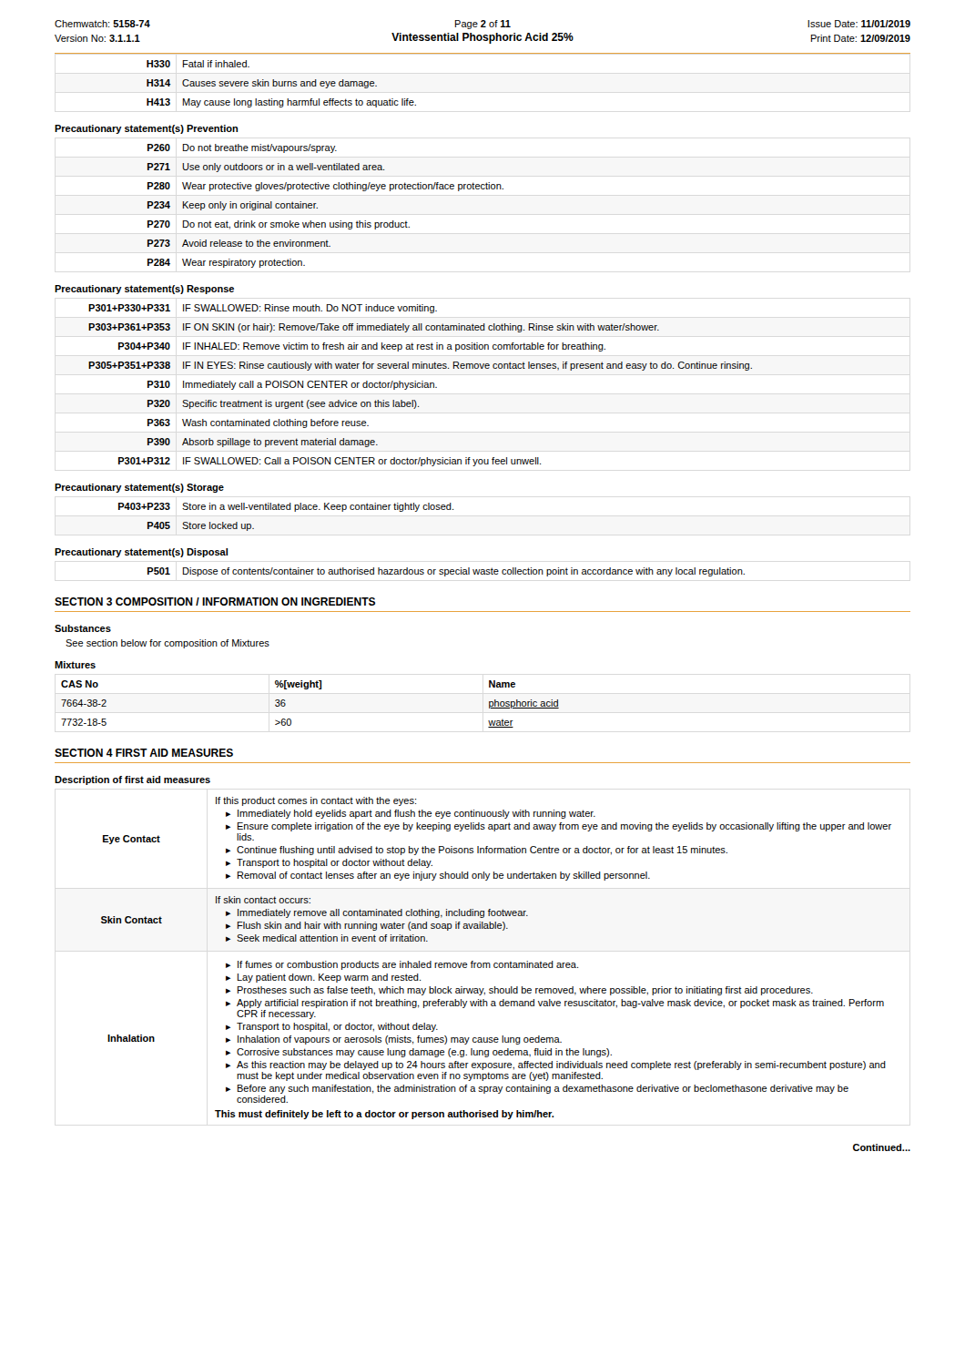Chemwatch: 5158-74
Version No: 3.1.1.1
Page 2 of 11
Vintessential Phosphoric Acid 25%
Issue Date: 11/01/2019
Print Date: 12/09/2019
| H330 | Fatal if inhaled. |
| H314 | Causes severe skin burns and eye damage. |
| H413 | May cause long lasting harmful effects to aquatic life. |
Precautionary statement(s) Prevention
| P260 | Do not breathe mist/vapours/spray. |
| P271 | Use only outdoors or in a well-ventilated area. |
| P280 | Wear protective gloves/protective clothing/eye protection/face protection. |
| P234 | Keep only in original container. |
| P270 | Do not eat, drink or smoke when using this product. |
| P273 | Avoid release to the environment. |
| P284 | Wear respiratory protection. |
Precautionary statement(s) Response
| P301+P330+P331 | IF SWALLOWED: Rinse mouth. Do NOT induce vomiting. |
| P303+P361+P353 | IF ON SKIN (or hair): Remove/Take off immediately all contaminated clothing. Rinse skin with water/shower. |
| P304+P340 | IF INHALED: Remove victim to fresh air and keep at rest in a position comfortable for breathing. |
| P305+P351+P338 | IF IN EYES: Rinse cautiously with water for several minutes. Remove contact lenses, if present and easy to do. Continue rinsing. |
| P310 | Immediately call a POISON CENTER or doctor/physician. |
| P320 | Specific treatment is urgent (see advice on this label). |
| P363 | Wash contaminated clothing before reuse. |
| P390 | Absorb spillage to prevent material damage. |
| P301+P312 | IF SWALLOWED: Call a POISON CENTER or doctor/physician if you feel unwell. |
Precautionary statement(s) Storage
| P403+P233 | Store in a well-ventilated place. Keep container tightly closed. |
| P405 | Store locked up. |
Precautionary statement(s) Disposal
| P501 | Dispose of contents/container to authorised hazardous or special waste collection point in accordance with any local regulation. |
SECTION 3 COMPOSITION / INFORMATION ON INGREDIENTS
Substances
See section below for composition of Mixtures
Mixtures
| CAS No | %[weight] | Name |
| --- | --- | --- |
| 7664-38-2 | 36 | phosphoric acid |
| 7732-18-5 | >60 | water |
SECTION 4 FIRST AID MEASURES
Description of first aid measures
| Eye Contact | If this product comes in contact with the eyes: Immediately hold eyelids apart and flush the eye continuously with running water. Ensure complete irrigation of the eye by keeping eyelids apart and away from eye and moving the eyelids by occasionally lifting the upper and lower lids. Continue flushing until advised to stop by the Poisons Information Centre or a doctor, or for at least 15 minutes. Transport to hospital or doctor without delay. Removal of contact lenses after an eye injury should only be undertaken by skilled personnel. |
| Skin Contact | If skin contact occurs: Immediately remove all contaminated clothing, including footwear. Flush skin and hair with running water (and soap if available). Seek medical attention in event of irritation. |
| Inhalation | If fumes or combustion products are inhaled remove from contaminated area. Lay patient down. Keep warm and rested. Prostheses such as false teeth, which may block airway, should be removed, where possible, prior to initiating first aid procedures. Apply artificial respiration if not breathing, preferably with a demand valve resuscitator, bag-valve mask device, or pocket mask as trained. Perform CPR if necessary. Transport to hospital, or doctor, without delay. Inhalation of vapours or aerosols (mists, fumes) may cause lung oedema. Corrosive substances may cause lung damage (e.g. lung oedema, fluid in the lungs). As this reaction may be delayed up to 24 hours after exposure, affected individuals need complete rest (preferably in semi-recumbent posture) and must be kept under medical observation even if no symptoms are (yet) manifested. Before any such manifestation, the administration of a spray containing a dexamethasone derivative or beclomethasone derivative may be considered. This must definitely be left to a doctor or person authorised by him/her. |
Continued...